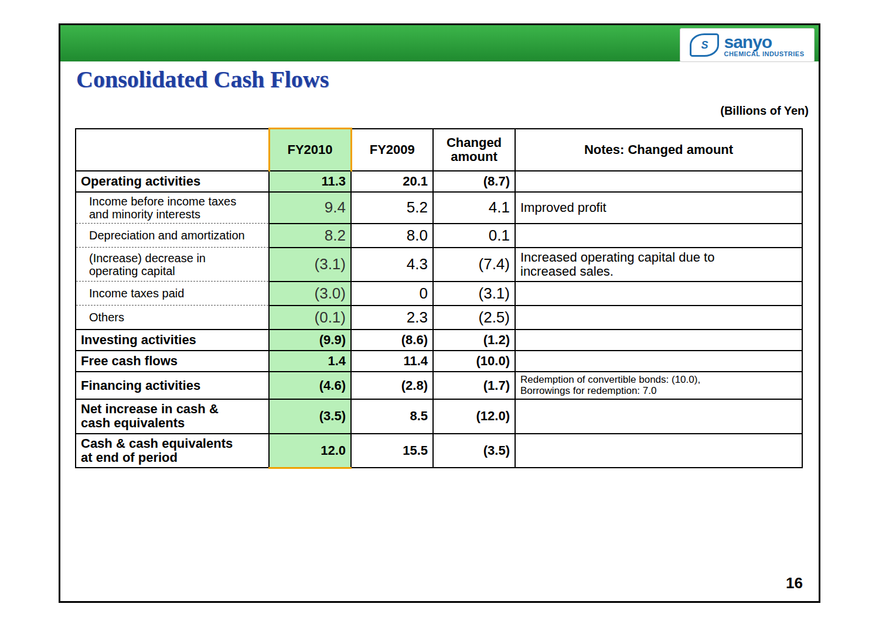S
sanyo
CHEMICAL INDUSTRIES
Consolidated Cash Flows
(Billions of Yen)
| | FY2010 | FY2009 | Changed amount | Notes: Changed amount |
| --- | --- | --- | --- | --- |
| Operating activities | 11.3 | 20.1 | (8.7) | |
| Income before income taxes and minority interests | 9.4 | 5.2 | 4.1 | Improved profit |
| Depreciation and amortization | 8.2 | 8.0 | 0.1 | |
| (Increase) decrease in operating capital | (3.1) | 4.3 | (7.4) | Increased operating capital due to increased sales. |
| Income taxes paid | (3.0) | 0 | (3.1) | |
| Others | (0.1) | 2.3 | (2.5) | |
| Investing activities | (9.9) | (8.6) | (1.2) | |
| Free cash flows | 1.4 | 11.4 | (10.0) | |
| Financing activities | (4.6) | (2.8) | (1.7) | Redemption of convertible bonds: (10.0), Borrowings for redemption: 7.0 |
| Net increase in cash & cash equivalents | (3.5) | 8.5 | (12.0) | |
| Cash & cash equivalents at end of period | 12.0 | 15.5 | (3.5) | |
16